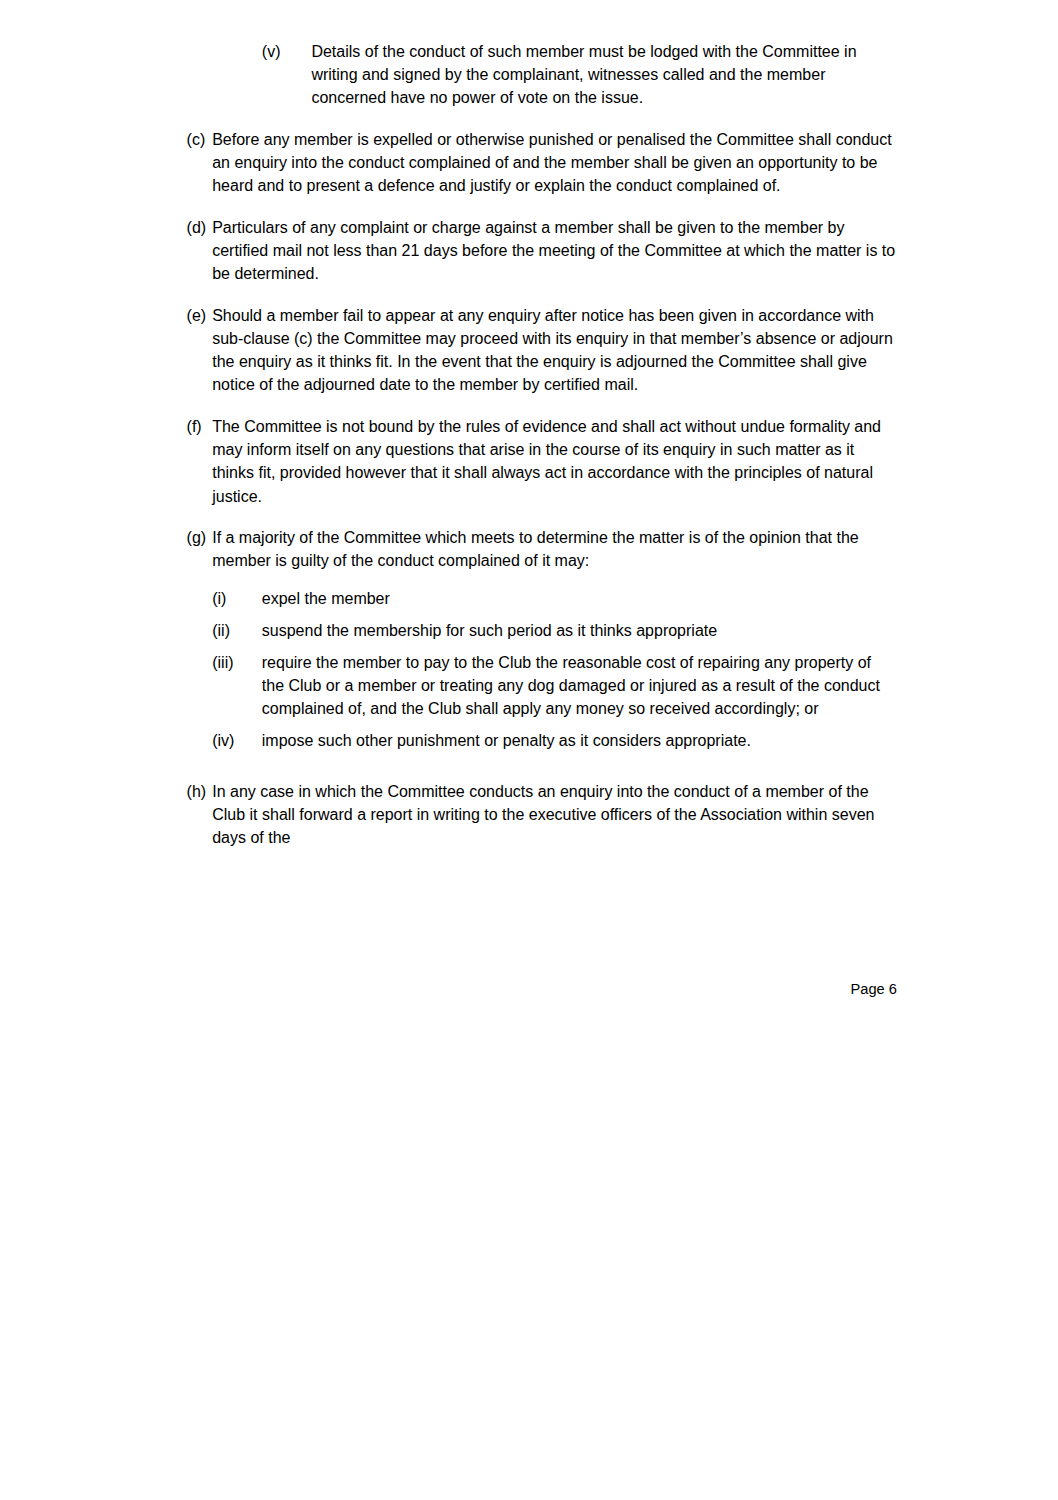(v) Details of the conduct of such member must be lodged with the Committee in writing and signed by the complainant, witnesses called and the member concerned have no power of vote on the issue.
(c) Before any member is expelled or otherwise punished or penalised the Committee shall conduct an enquiry into the conduct complained of and the member shall be given an opportunity to be heard and to present a defence and justify or explain the conduct complained of.
(d) Particulars of any complaint or charge against a member shall be given to the member by certified mail not less than 21 days before the meeting of the Committee at which the matter is to be determined.
(e) Should a member fail to appear at any enquiry after notice has been given in accordance with sub-clause (c) the Committee may proceed with its enquiry in that member’s absence or adjourn the enquiry as it thinks fit. In the event that the enquiry is adjourned the Committee shall give notice of the adjourned date to the member by certified mail.
(f) The Committee is not bound by the rules of evidence and shall act without undue formality and may inform itself on any questions that arise in the course of its enquiry in such matter as it thinks fit, provided however that it shall always act in accordance with the principles of natural justice.
(g) If a majority of the Committee which meets to determine the matter is of the opinion that the member is guilty of the conduct complained of it may:
(i) expel the member
(ii) suspend the membership for such period as it thinks appropriate
(iii) require the member to pay to the Club the reasonable cost of repairing any property of the Club or a member or treating any dog damaged or injured as a result of the conduct complained of, and the Club shall apply any money so received accordingly; or
(iv) impose such other punishment or penalty as it considers appropriate.
(h) In any case in which the Committee conducts an enquiry into the conduct of a member of the Club it shall forward a report in writing to the executive officers of the Association within seven days of the
Page 6